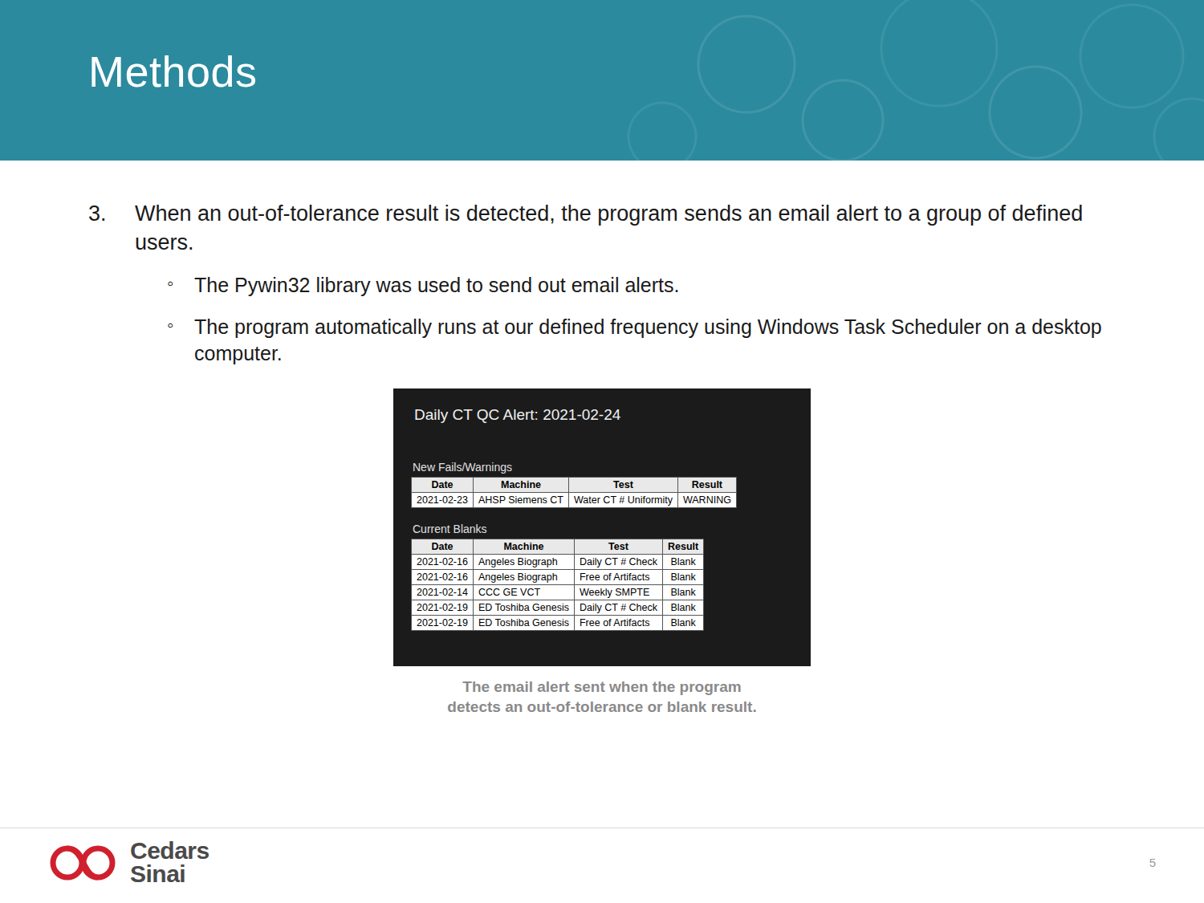Methods
When an out-of-tolerance result is detected, the program sends an email alert to a group of defined users.
The Pywin32 library was used to send out email alerts.
The program automatically runs at our defined frequency using Windows Task Scheduler on a desktop computer.
Daily CT QC Alert: 2021-02-24
New Fails/Warnings
| Date | Machine | Test | Result |
| --- | --- | --- | --- |
| 2021-02-23 | AHSP Siemens CT | Water CT # Uniformity | WARNING |
Current Blanks
| Date | Machine | Test | Result |
| --- | --- | --- | --- |
| 2021-02-16 | Angeles Biograph | Daily CT # Check | Blank |
| 2021-02-16 | Angeles Biograph | Free of Artifacts | Blank |
| 2021-02-14 | CCC GE VCT | Weekly SMPTE | Blank |
| 2021-02-19 | ED Toshiba Genesis | Daily CT # Check | Blank |
| 2021-02-19 | ED Toshiba Genesis | Free of Artifacts | Blank |
The email alert sent when the program
detects an out-of-tolerance or blank result.
Cedars
Sinai
5